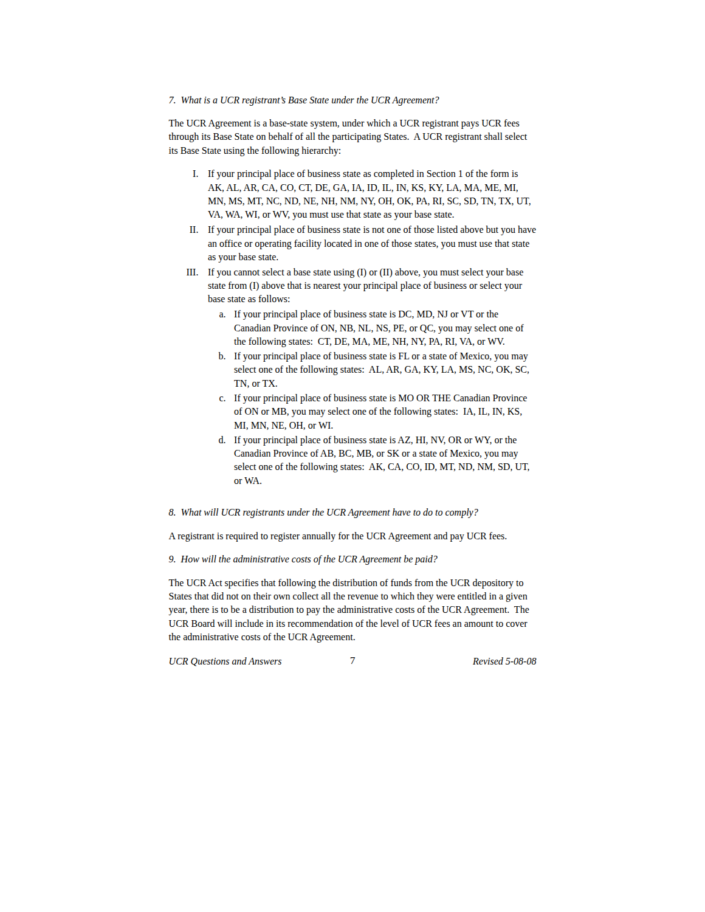7. What is a UCR registrant’s Base State under the UCR Agreement?
The UCR Agreement is a base-state system, under which a UCR registrant pays UCR fees through its Base State on behalf of all the participating States. A UCR registrant shall select its Base State using the following hierarchy:
If your principal place of business state as completed in Section 1 of the form is AK, AL, AR, CA, CO, CT, DE, GA, IA, ID, IL, IN, KS, KY, LA, MA, ME, MI, MN, MS, MT, NC, ND, NE, NH, NM, NY, OH, OK, PA, RI, SC, SD, TN, TX, UT, VA, WA, WI, or WV, you must use that state as your base state.
If your principal place of business state is not one of those listed above but you have an office or operating facility located in one of those states, you must use that state as your base state.
If you cannot select a base state using (I) or (II) above, you must select your base state from (I) above that is nearest your principal place of business or select your base state as follows:
If your principal place of business state is DC, MD, NJ or VT or the Canadian Province of ON, NB, NL, NS, PE, or QC, you may select one of the following states: CT, DE, MA, ME, NH, NY, PA, RI, VA, or WV.
If your principal place of business state is FL or a state of Mexico, you may select one of the following states: AL, AR, GA, KY, LA, MS, NC, OK, SC, TN, or TX.
If your principal place of business state is MO OR THE Canadian Province of ON or MB, you may select one of the following states: IA, IL, IN, KS, MI, MN, NE, OH, or WI.
If your principal place of business state is AZ, HI, NV, OR or WY, or the Canadian Province of AB, BC, MB, or SK or a state of Mexico, you may select one of the following states: AK, CA, CO, ID, MT, ND, NM, SD, UT, or WA.
8. What will UCR registrants under the UCR Agreement have to do to comply?
A registrant is required to register annually for the UCR Agreement and pay UCR fees.
9. How will the administrative costs of the UCR Agreement be paid?
The UCR Act specifies that following the distribution of funds from the UCR depository to States that did not on their own collect all the revenue to which they were entitled in a given year, there is to be a distribution to pay the administrative costs of the UCR Agreement. The UCR Board will include in its recommendation of the level of UCR fees an amount to cover the administrative costs of the UCR Agreement.
| UCR Questions and Answers | 7 | Revised 5-08-08 |